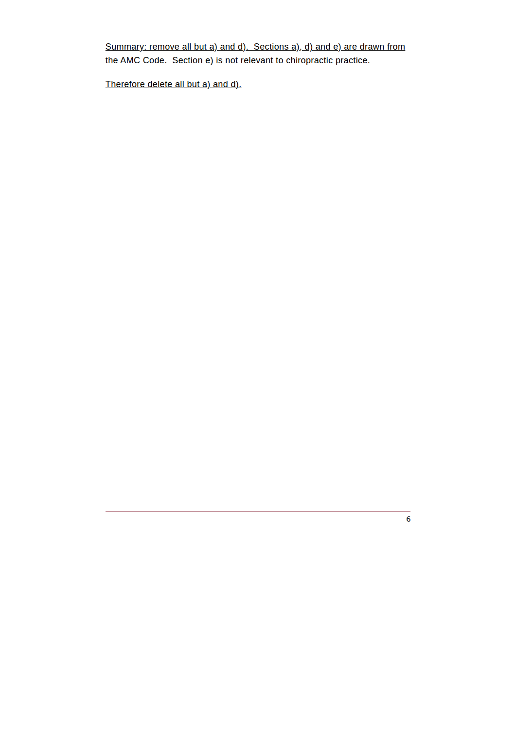Summary: remove all but a) and d). Sections a), d) and e) are drawn from the AMC Code. Section e) is not relevant to chiropractic practice.
Therefore delete all but a) and d).
6